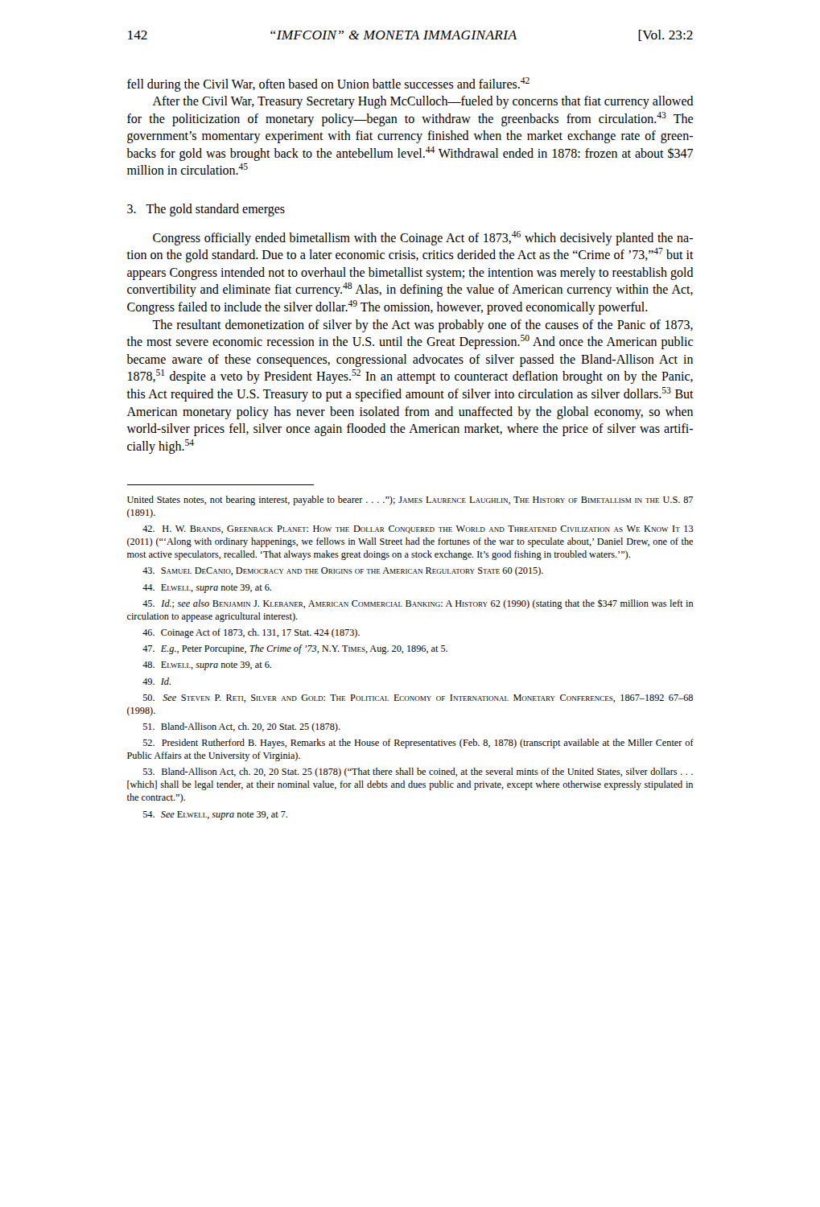142 “IMFCOIN” & MONETA IMMAGINARIA [Vol. 23:2
fell during the Civil War, often based on Union battle successes and failures.42
After the Civil War, Treasury Secretary Hugh McCulloch—fueled by concerns that fiat currency allowed for the politicization of monetary policy—began to withdraw the greenbacks from circulation.43 The government’s momentary experiment with fiat currency finished when the market exchange rate of greenbacks for gold was brought back to the antebellum level.44 Withdrawal ended in 1878: frozen at about $347 million in circulation.45
3. The gold standard emerges
Congress officially ended bimetallism with the Coinage Act of 1873,46 which decisively planted the nation on the gold standard. Due to a later economic crisis, critics derided the Act as the “Crime of ’73,”47 but it appears Congress intended not to overhaul the bimetallist system; the intention was merely to reestablish gold convertibility and eliminate fiat currency.48 Alas, in defining the value of American currency within the Act, Congress failed to include the silver dollar.49 The omission, however, proved economically powerful.
The resultant demonetization of silver by the Act was probably one of the causes of the Panic of 1873, the most severe economic recession in the U.S. until the Great Depression.50 And once the American public became aware of these consequences, congressional advocates of silver passed the Bland-Allison Act in 1878,51 despite a veto by President Hayes.52 In an attempt to counteract deflation brought on by the Panic, this Act required the U.S. Treasury to put a specified amount of silver into circulation as silver dollars.53 But American monetary policy has never been isolated from and unaffected by the global economy, so when world-silver prices fell, silver once again flooded the American market, where the price of silver was artificially high.54
United States notes, not bearing interest, payable to bearer . . . .”); James Laurence Laughlin, The History of Bimetallism in the U.S. 87 (1891).
42. H. W. Brands, Greenback Planet: How the Dollar Conquered the World and Threatened Civilization as We Know It 13 (2011) (“‘Along with ordinary happenings, we fellows in Wall Street had the fortunes of the war to speculate about,’ Daniel Drew, one of the most active speculators, recalled. ‘That always makes great doings on a stock exchange. It’s good fishing in troubled waters.’”).
43. Samuel DeCanio, Democracy and the Origins of the American Regulatory State 60 (2015).
44. Elwell, supra note 39, at 6.
45. Id.; see also Benjamin J. Klebaner, American Commercial Banking: A History 62 (1990) (stating that the $347 million was left in circulation to appease agricultural interest).
46. Coinage Act of 1873, ch. 131, 17 Stat. 424 (1873).
47. E.g., Peter Porcupine, The Crime of ’73, N.Y. Times, Aug. 20, 1896, at 5.
48. Elwell, supra note 39, at 6.
49. Id.
50. See Steven P. Reti, Silver and Gold: The Political Economy of International Monetary Conferences, 1867–1892 67–68 (1998).
51. Bland-Allison Act, ch. 20, 20 Stat. 25 (1878).
52. President Rutherford B. Hayes, Remarks at the House of Representatives (Feb. 8, 1878) (transcript available at the Miller Center of Public Affairs at the University of Virginia).
53. Bland-Allison Act, ch. 20, 20 Stat. 25 (1878) (“That there shall be coined, at the several mints of the United States, silver dollars . . . [which] shall be legal tender, at their nominal value, for all debts and dues public and private, except where otherwise expressly stipulated in the contract.”).
54. See Elwell, supra note 39, at 7.